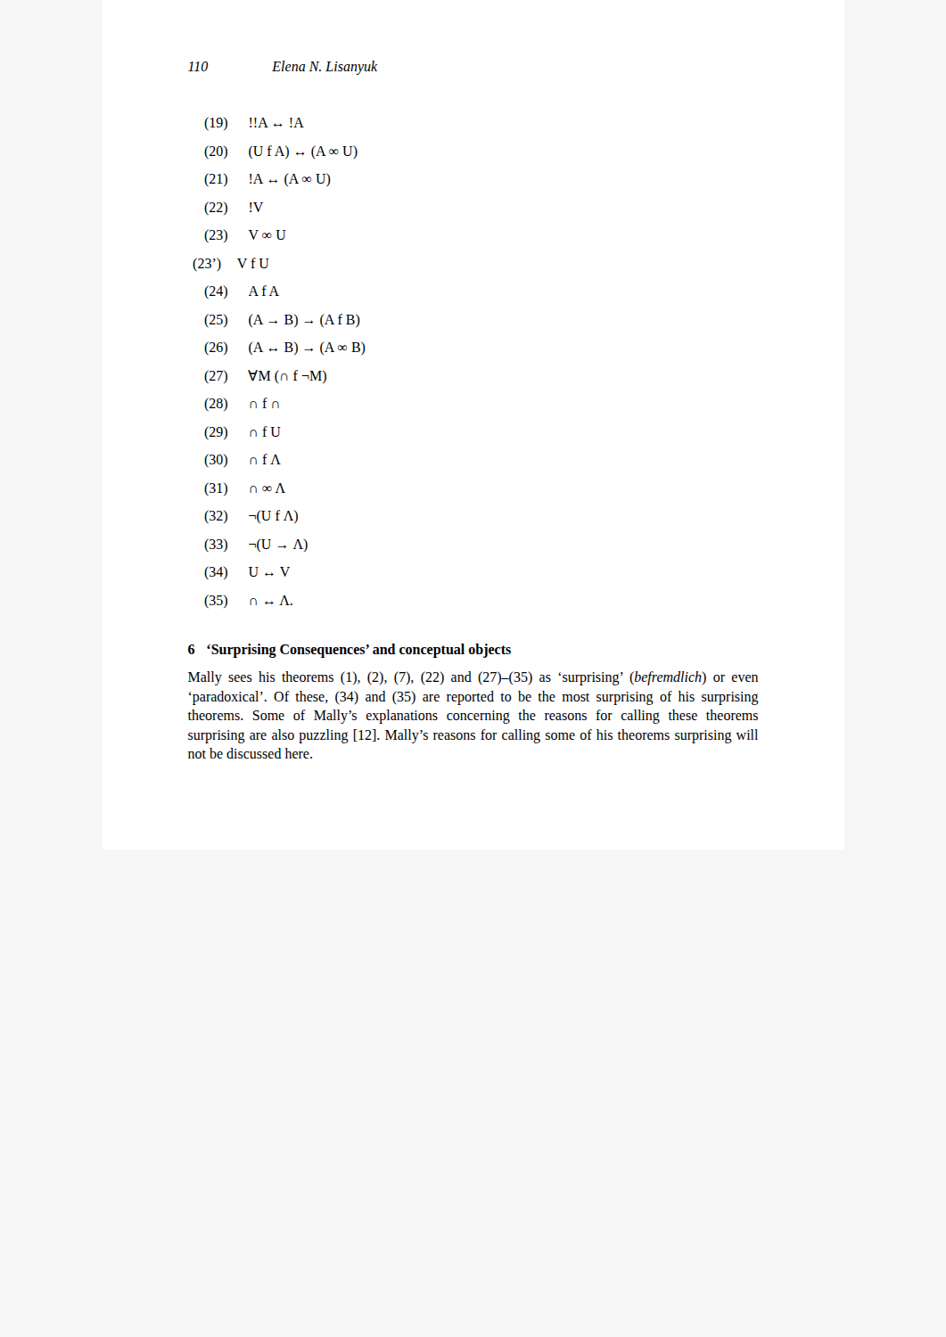110 Elena N. Lisanyuk
(19)!!A ↔ !A
(20)(U f A) ↔ (A ∞ U)
(21)!A ↔ (A ∞ U)
(22)!V
(23) V ∞ U
(23’) V f U
(24) A f A
(25)(A → B) → (A f B)
(26)(A ↔ B) → (A ∞ B)
(27)∀M (∩ f ¬M)
(28)∩ f ∩
(29)∩ f U
(30)∩ f Λ
(31)∩ ∞ Λ
(32)¬(U f Λ)
(33)¬(U → Λ)
(34) U ↔ V
(35)∩ ↔ Λ.
6‘Surprising Consequences’ and conceptual objects
Mally sees his theorems (1), (2), (7), (22) and (27)–(35) as ‘surprising’ (befremdlich) or even ‘paradoxical’. Of these, (34) and (35) are reported to be the most surprising of his surprising theorems. Some of Mally’s explanations concerning the reasons for calling these theorems surprising are also puzzling [12]. Mally’s reasons for calling some of his theorems surprising will not be discussed here.